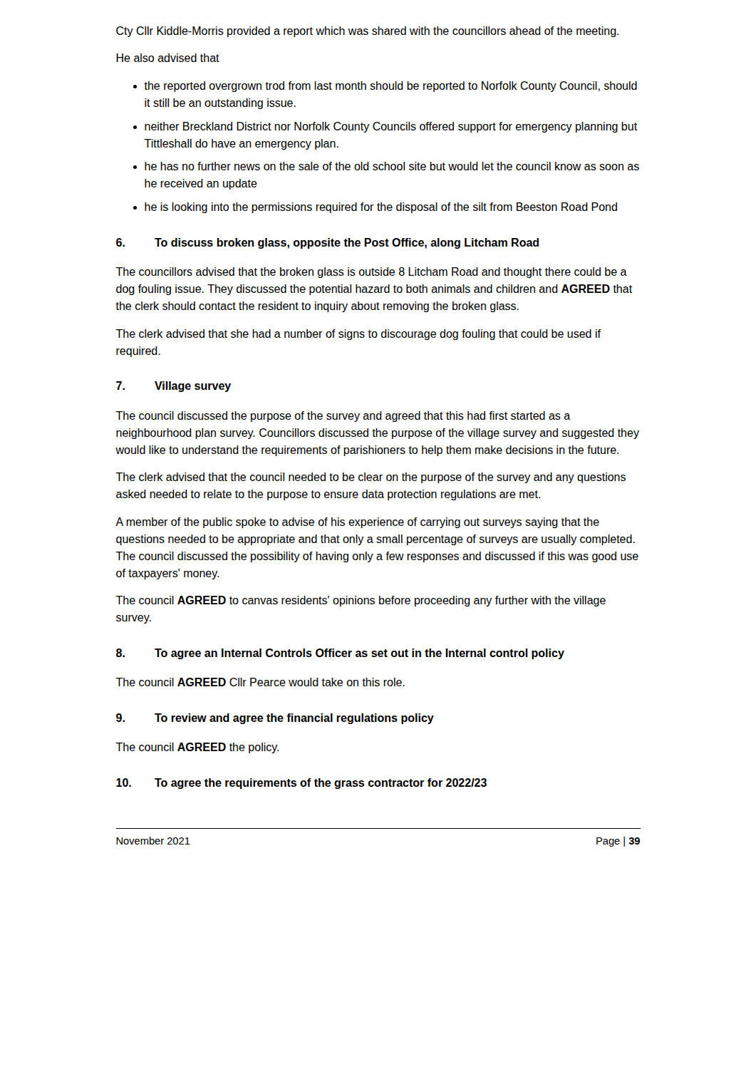Cty Cllr Kiddle-Morris provided a report which was shared with the councillors ahead of the meeting.
He also advised that
the reported overgrown trod from last month should be reported to Norfolk County Council, should it still be an outstanding issue.
neither Breckland District nor Norfolk County Councils offered support for emergency planning but Tittleshall do have an emergency plan.
he has no further news on the sale of the old school site but would let the council know as soon as he received an update
he is looking into the permissions required for the disposal of the silt from Beeston Road Pond
6. To discuss broken glass, opposite the Post Office, along Litcham Road
The councillors advised that the broken glass is outside 8 Litcham Road and thought there could be a dog fouling issue. They discussed the potential hazard to both animals and children and AGREED that the clerk should contact the resident to inquiry about removing the broken glass.
The clerk advised that she had a number of signs to discourage dog fouling that could be used if required.
7. Village survey
The council discussed the purpose of the survey and agreed that this had first started as a neighbourhood plan survey. Councillors discussed the purpose of the village survey and suggested they would like to understand the requirements of parishioners to help them make decisions in the future.
The clerk advised that the council needed to be clear on the purpose of the survey and any questions asked needed to relate to the purpose to ensure data protection regulations are met.
A member of the public spoke to advise of his experience of carrying out surveys saying that the questions needed to be appropriate and that only a small percentage of surveys are usually completed. The council discussed the possibility of having only a few responses and discussed if this was good use of taxpayers' money.
The council AGREED to canvas residents' opinions before proceeding any further with the village survey.
8. To agree an Internal Controls Officer as set out in the Internal control policy
The council AGREED Cllr Pearce would take on this role.
9. To review and agree the financial regulations policy
The council AGREED the policy.
10. To agree the requirements of the grass contractor for 2022/23
November 2021 Page | 39